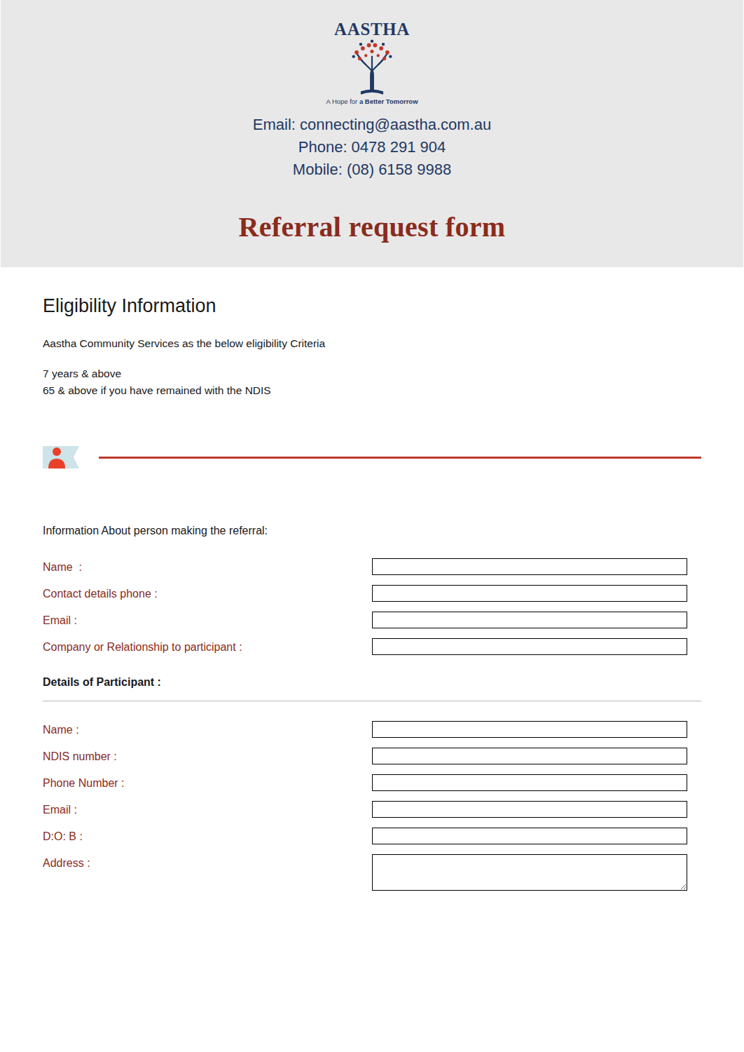AASTHA A Hope for a Better Tomorrow
Email: connecting@aastha.com.au
Phone: 0478 291 904
Mobile: (08) 6158 9988
Referral request form
Eligibility Information
Aastha Community Services as the below eligibility Criteria
7 years & above
65 & above if you have remained with the NDIS
Information About person making the referral:
Name :
Contact details phone :
Email :
Company or Relationship to participant :
Details of Participant :
Name :
NDIS number :
Phone Number :
Email :
D:O: B :
Address :